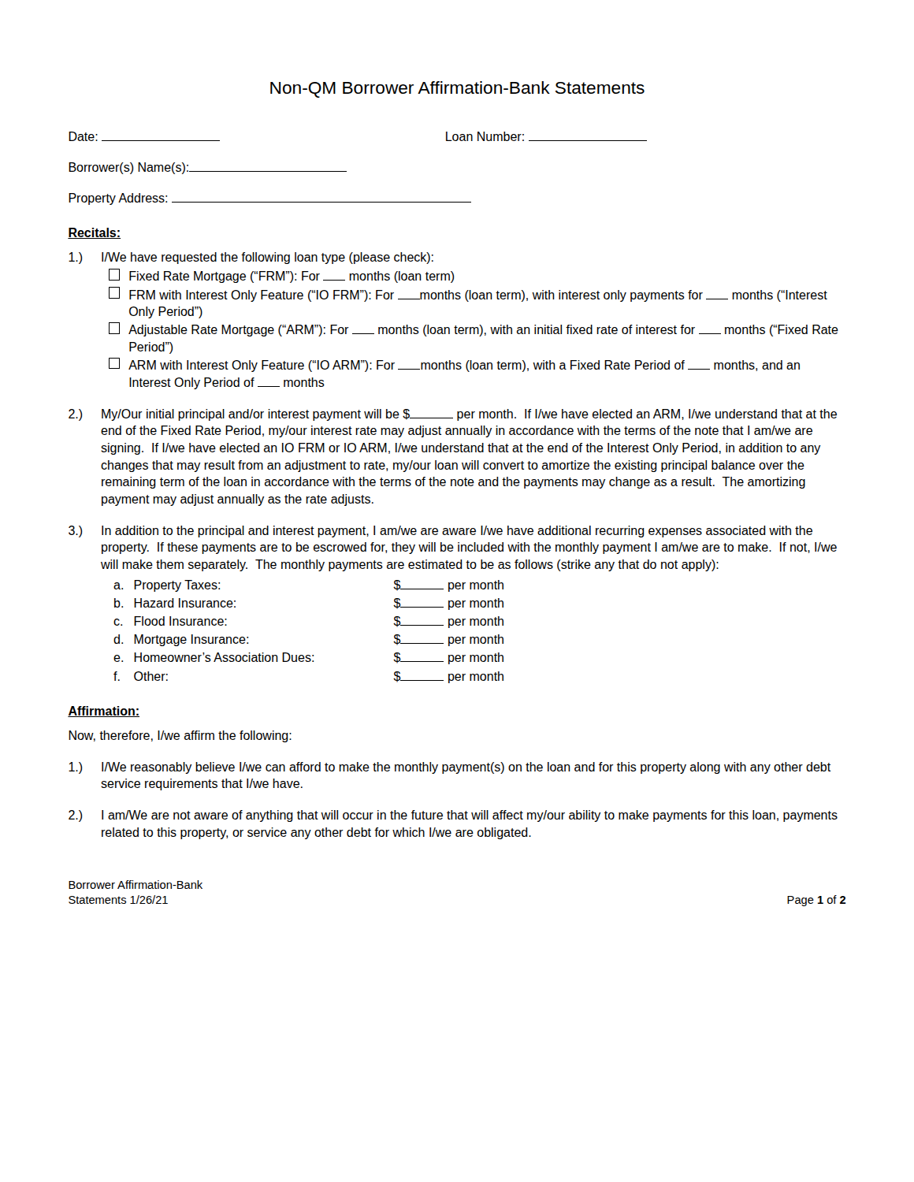Non-QM Borrower Affirmation-Bank Statements
Date: Loan Number:
Borrower(s) Name(s):
Property Address:
Recitals:
1.) I/We have requested the following loan type (please check):
Fixed Rate Mortgage (“FRM”): For months (loan term)
FRM with Interest Only Feature (“IO FRM”): For months (loan term), with interest only payments for months (“Interest Only Period”)
Adjustable Rate Mortgage (“ARM”): For months (loan term), with an initial fixed rate of interest for months (“Fixed Rate Period”)
ARM with Interest Only Feature (“IO ARM”): For months (loan term), with a Fixed Rate Period of months, and an Interest Only Period of months
2.) My/Our initial principal and/or interest payment will be $ per month. If I/we have elected an ARM, I/we understand that at the end of the Fixed Rate Period, my/our interest rate may adjust annually in accordance with the terms of the note that I am/we are signing. If I/we have elected an IO FRM or IO ARM, I/we understand that at the end of the Interest Only Period, in addition to any changes that may result from an adjustment to rate, my/our loan will convert to amortize the existing principal balance over the remaining term of the loan in accordance with the terms of the note and the payments may change as a result. The amortizing payment may adjust annually as the rate adjusts.
3.) In addition to the principal and interest payment, I am/we are aware I/we have additional recurring expenses associated with the property. If these payments are to be escrowed for, they will be included with the monthly payment I am/we are to make. If not, I/we will make them separately. The monthly payments are estimated to be as follows (strike any that do not apply):
a. Property Taxes:$ per month
b. Hazard Insurance:$ per month
c. Flood Insurance:$ per month
d. Mortgage Insurance:$ per month
e. Homeowner’s Association Dues:$ per month
f. Other:$ per month
Affirmation:
Now, therefore, I/we affirm the following:
1.) I/We reasonably believe I/we can afford to make the monthly payment(s) on the loan and for this property along with any other debt service requirements that I/we have.
2.) I am/We are not aware of anything that will occur in the future that will affect my/our ability to make payments for this loan, payments related to this property, or service any other debt for which I/we are obligated.
Borrower Affirmation-Bank
Statements 1/26/21
Page 1 of 2